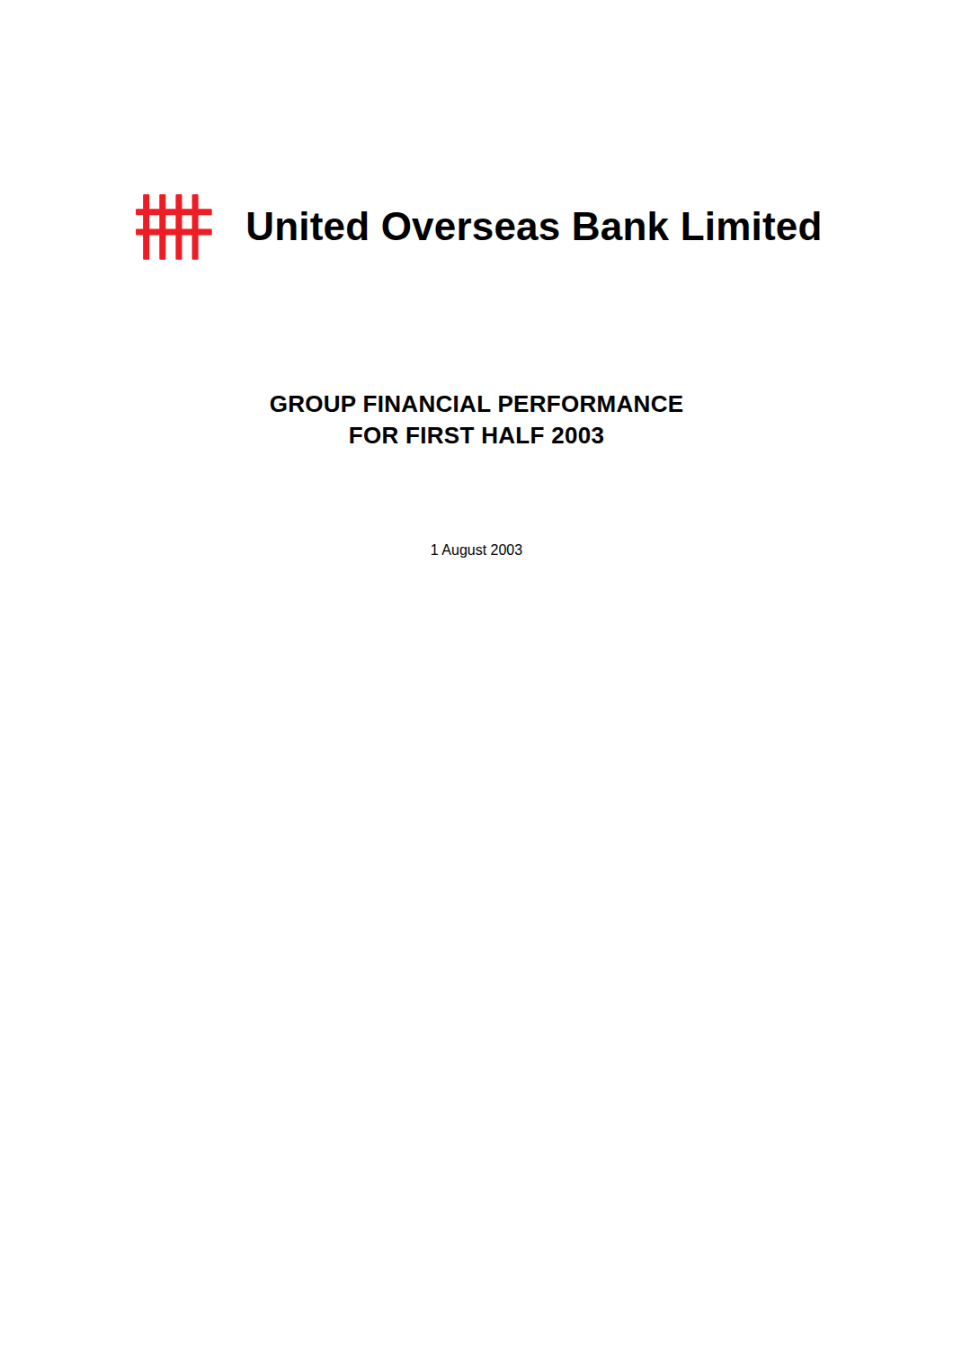United Overseas Bank Limited
GROUP FINANCIAL PERFORMANCE
FOR FIRST HALF 2003
1 August 2003